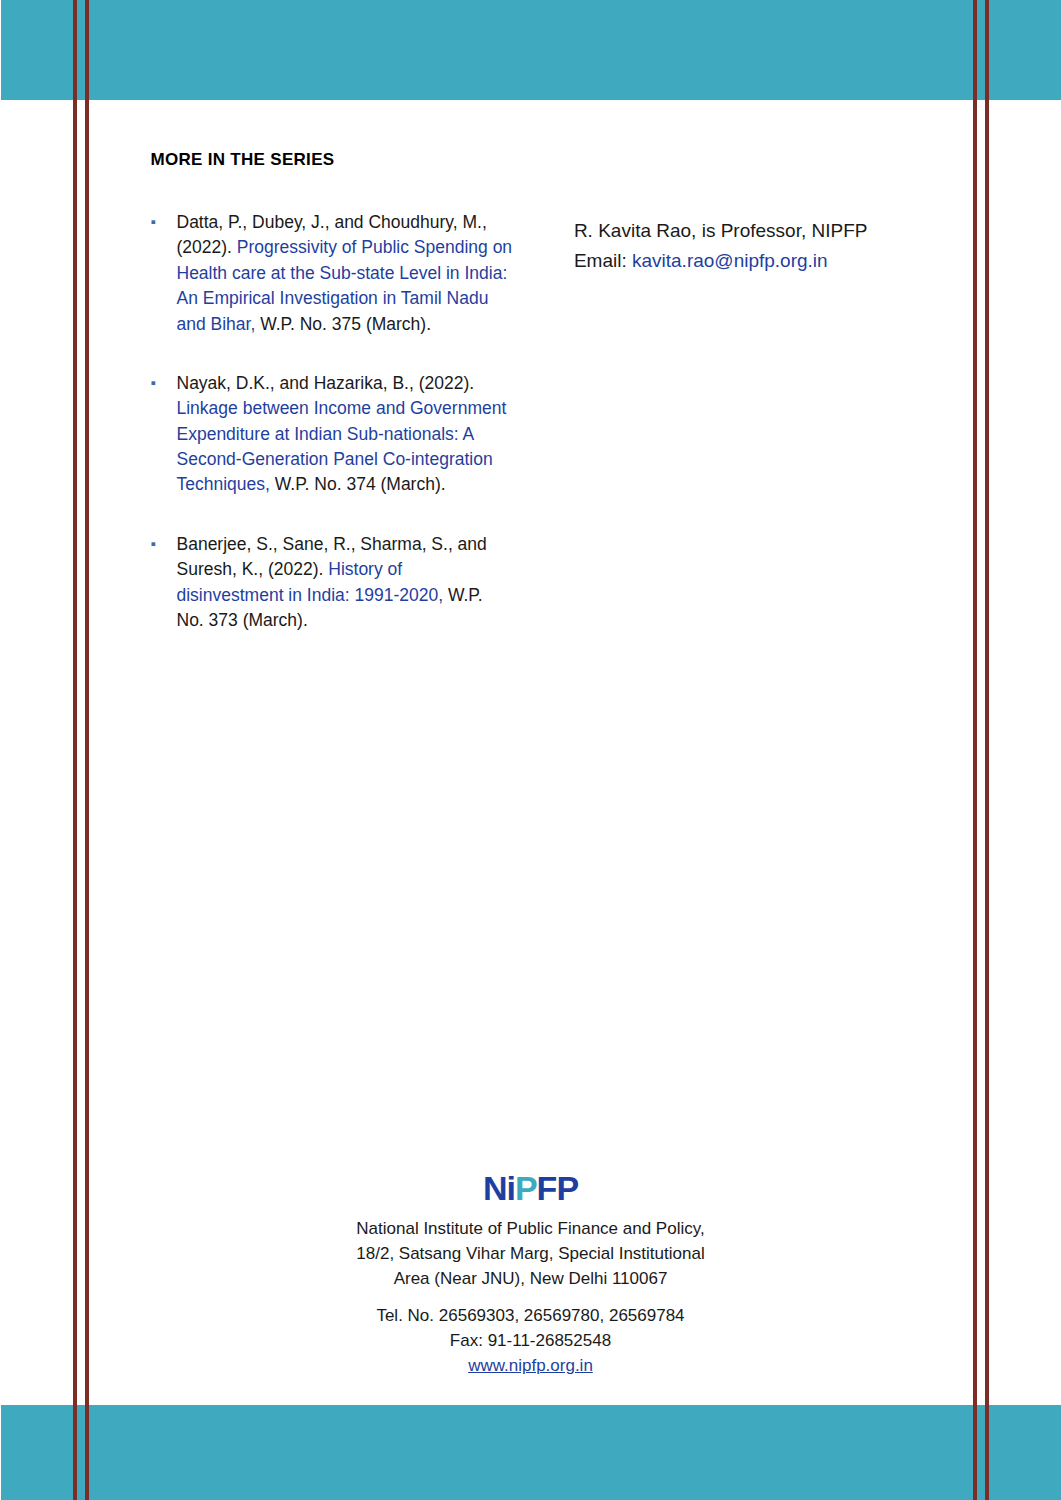MORE IN THE SERIES
Datta, P., Dubey, J., and Choudhury, M., (2022). Progressivity of Public Spending on Health care at the Sub-state Level in India: An Empirical Investigation in Tamil Nadu and Bihar, W.P. No. 375 (March).
Nayak, D.K., and Hazarika, B., (2022). Linkage between Income and Government Expenditure at Indian Sub-nationals: A Second-Generation Panel Co-integration Techniques, W.P. No. 374 (March).
Banerjee, S., Sane, R., Sharma, S., and Suresh, K., (2022). History of disinvestment in India: 1991-2020, W.P. No. 373 (March).
R. Kavita Rao, is Professor, NIPFP
Email: kavita.rao@nipfp.org.in
NiPFP
National Institute of Public Finance and Policy,
18/2, Satsang Vihar Marg, Special Institutional
Area (Near JNU), New Delhi 110067
Tel. No. 26569303, 26569780, 26569784
Fax: 91-11-26852548
www.nipfp.org.in